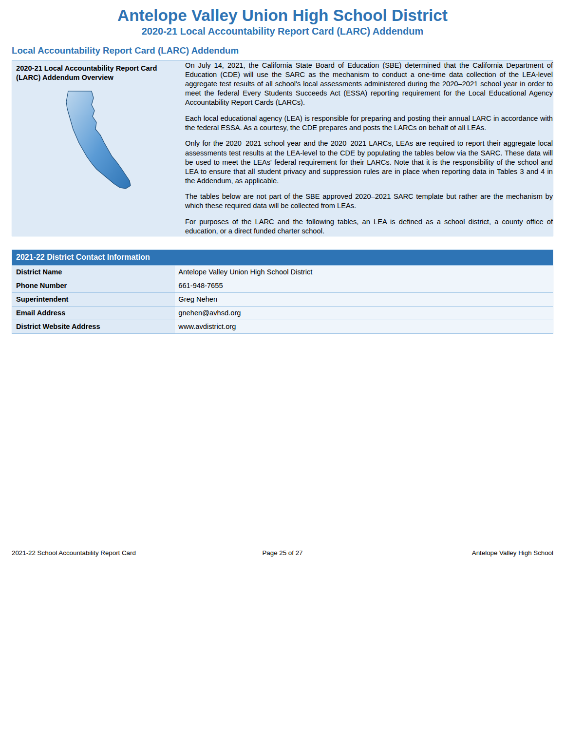Antelope Valley Union High School District
2020-21 Local Accountability Report Card (LARC) Addendum
Local Accountability Report Card (LARC) Addendum
| 2020-21 Local Accountability Report Card (LARC) Addendum Overview | On July 14, 2021, the California State Board of Education (SBE) determined that the California Department of Education (CDE) will use the SARC as the mechanism to conduct a one-time data collection of the LEA-level aggregate test results of all school's local assessments administered during the 2020–2021 school year in order to meet the federal Every Students Succeeds Act (ESSA) reporting requirement for the Local Educational Agency Accountability Report Cards (LARCs). Each local educational agency (LEA) is responsible for preparing and posting their annual LARC in accordance with the federal ESSA. As a courtesy, the CDE prepares and posts the LARCs on behalf of all LEAs. Only for the 2020–2021 school year and the 2020–2021 LARCs, LEAs are required to report their aggregate local assessments test results at the LEA-level to the CDE by populating the tables below via the SARC. These data will be used to meet the LEAs' federal requirement for their LARCs. Note that it is the responsibility of the school and LEA to ensure that all student privacy and suppression rules are in place when reporting data in Tables 3 and 4 in the Addendum, as applicable. The tables below are not part of the SBE approved 2020–2021 SARC template but rather are the mechanism by which these required data will be collected from LEAs. For purposes of the LARC and the following tables, an LEA is defined as a school district, a county office of education, or a direct funded charter school. |
| 2021-22 District Contact Information |
| --- |
| District Name | Antelope Valley Union High School District |
| Phone Number | 661-948-7655 |
| Superintendent | Greg Nehen |
| Email Address | gnehen@avhsd.org |
| District Website Address | www.avdistrict.org |
| 2021-22 School Accountability Report Card | Page 25 of 27 | Antelope Valley High School |